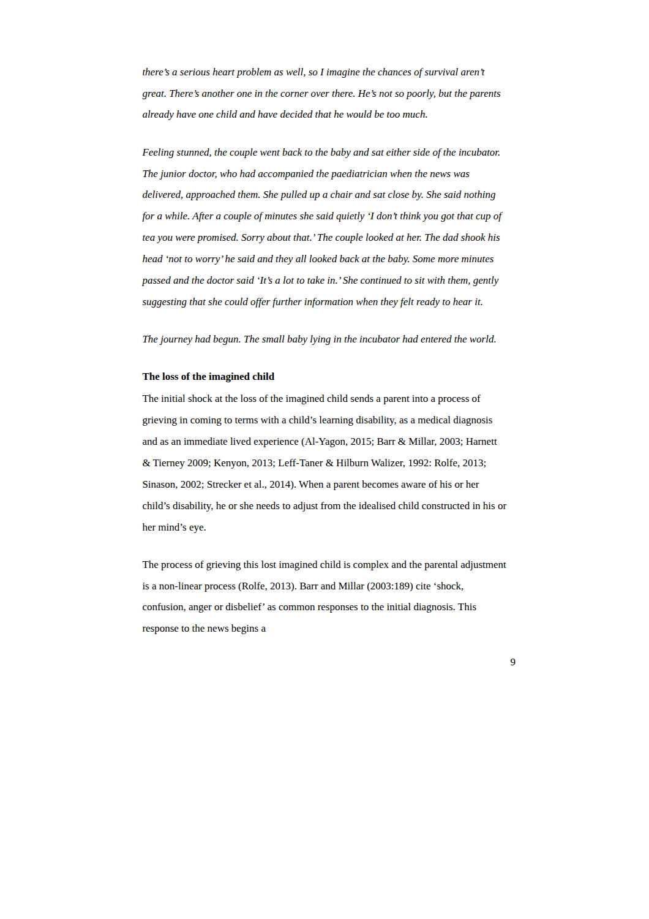there’s a serious heart problem as well, so I imagine the chances of survival aren’t great. There’s another one in the corner over there. He’s not so poorly, but the parents already have one child and have decided that he would be too much.
Feeling stunned, the couple went back to the baby and sat either side of the incubator. The junior doctor, who had accompanied the paediatrician when the news was delivered, approached them. She pulled up a chair and sat close by. She said nothing for a while. After a couple of minutes she said quietly ‘I don’t think you got that cup of tea you were promised. Sorry about that.’ The couple looked at her. The dad shook his head ‘not to worry’ he said and they all looked back at the baby. Some more minutes passed and the doctor said ‘It’s a lot to take in.’ She continued to sit with them, gently suggesting that she could offer further information when they felt ready to hear it.
The journey had begun. The small baby lying in the incubator had entered the world.
The loss of the imagined child
The initial shock at the loss of the imagined child sends a parent into a process of grieving in coming to terms with a child’s learning disability, as a medical diagnosis and as an immediate lived experience (Al-Yagon, 2015; Barr & Millar, 2003; Harnett & Tierney 2009; Kenyon, 2013; Leff-Taner & Hilburn Walizer, 1992: Rolfe, 2013; Sinason, 2002; Strecker et al., 2014). When a parent becomes aware of his or her child’s disability, he or she needs to adjust from the idealised child constructed in his or her mind’s eye.
The process of grieving this lost imagined child is complex and the parental adjustment is a non-linear process (Rolfe, 2013). Barr and Millar (2003:189) cite ‘shock, confusion, anger or disbelief’ as common responses to the initial diagnosis. This response to the news begins a
9